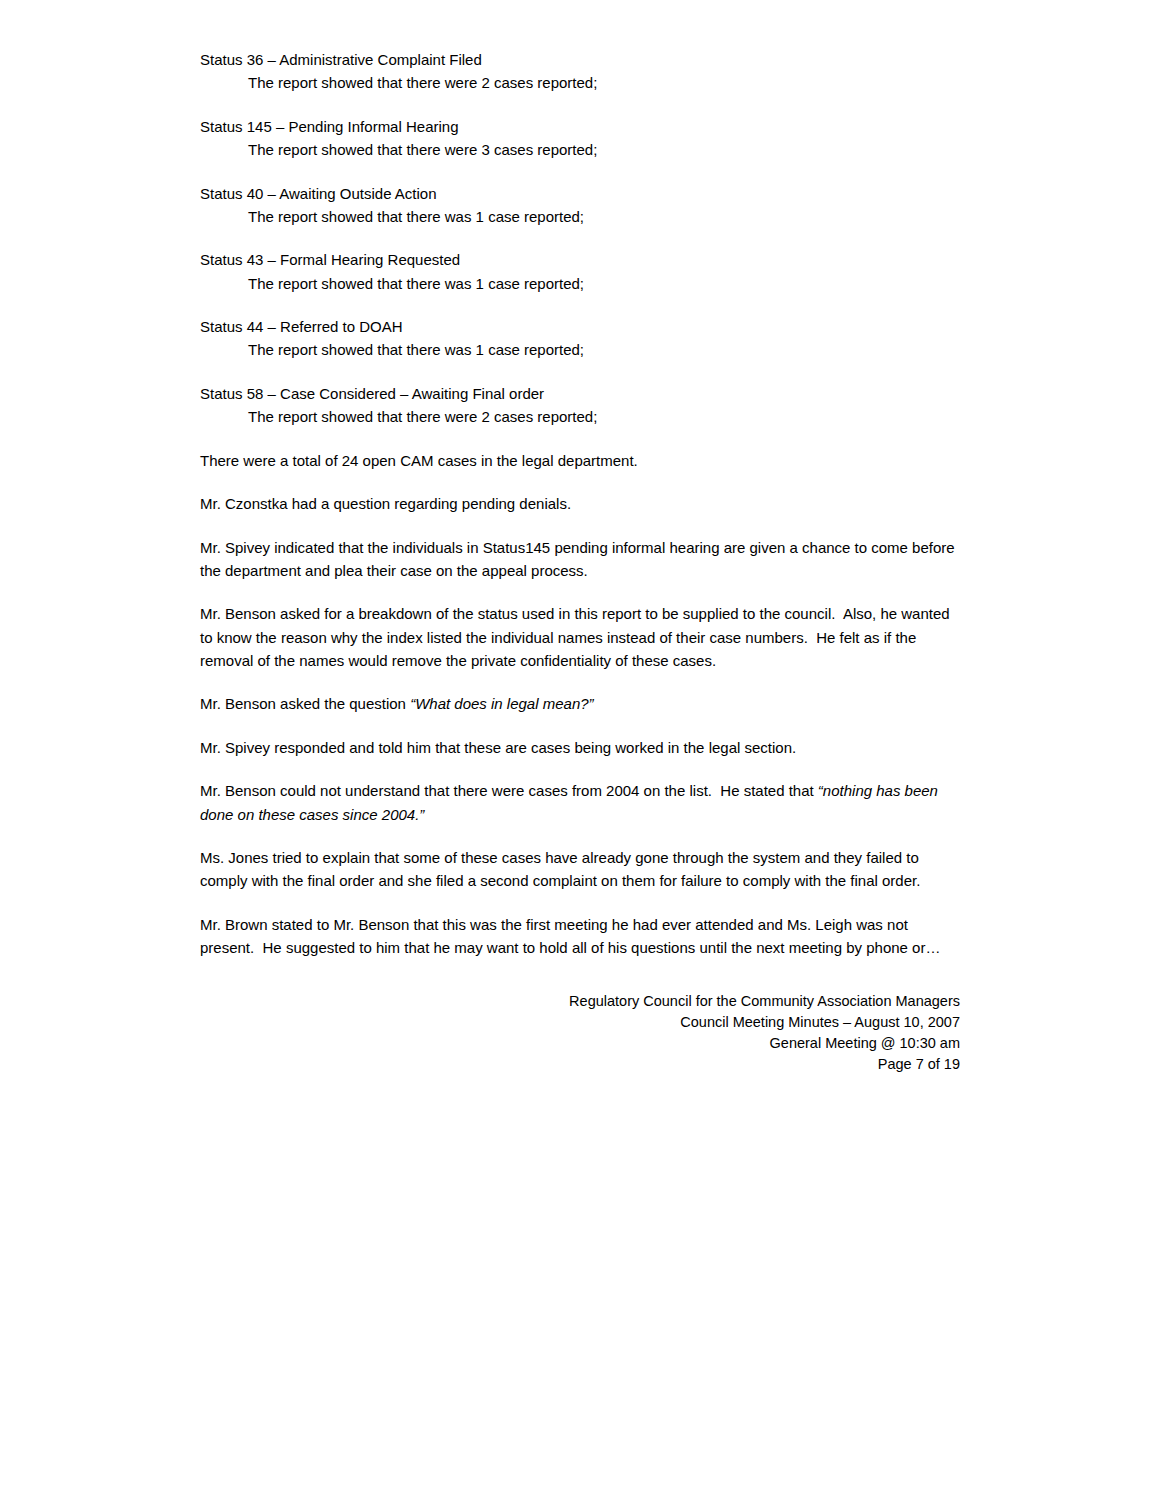Status 36 – Administrative Complaint Filed
The report showed that there were 2 cases reported;
Status 145 – Pending Informal Hearing
The report showed that there were 3 cases reported;
Status 40 – Awaiting Outside Action
The report showed that there was 1 case reported;
Status 43 – Formal Hearing Requested
The report showed that there was 1 case reported;
Status 44 – Referred to DOAH
The report showed that there was 1 case reported;
Status 58 – Case Considered – Awaiting Final order
The report showed that there were 2 cases reported;
There were a total of 24 open CAM cases in the legal department.
Mr. Czonstka had a question regarding pending denials.
Mr. Spivey indicated that the individuals in Status145 pending informal hearing are given a chance to come before the department and plea their case on the appeal process.
Mr. Benson asked for a breakdown of the status used in this report to be supplied to the council. Also, he wanted to know the reason why the index listed the individual names instead of their case numbers. He felt as if the removal of the names would remove the private confidentiality of these cases.
Mr. Benson asked the question “What does in legal mean?”
Mr. Spivey responded and told him that these are cases being worked in the legal section.
Mr. Benson could not understand that there were cases from 2004 on the list. He stated that “nothing has been done on these cases since 2004.”
Ms. Jones tried to explain that some of these cases have already gone through the system and they failed to comply with the final order and she filed a second complaint on them for failure to comply with the final order.
Mr. Brown stated to Mr. Benson that this was the first meeting he had ever attended and Ms. Leigh was not present. He suggested to him that he may want to hold all of his questions until the next meeting by phone or…
Regulatory Council for the Community Association Managers
Council Meeting Minutes – August 10, 2007
General Meeting @ 10:30 am
Page 7 of 19